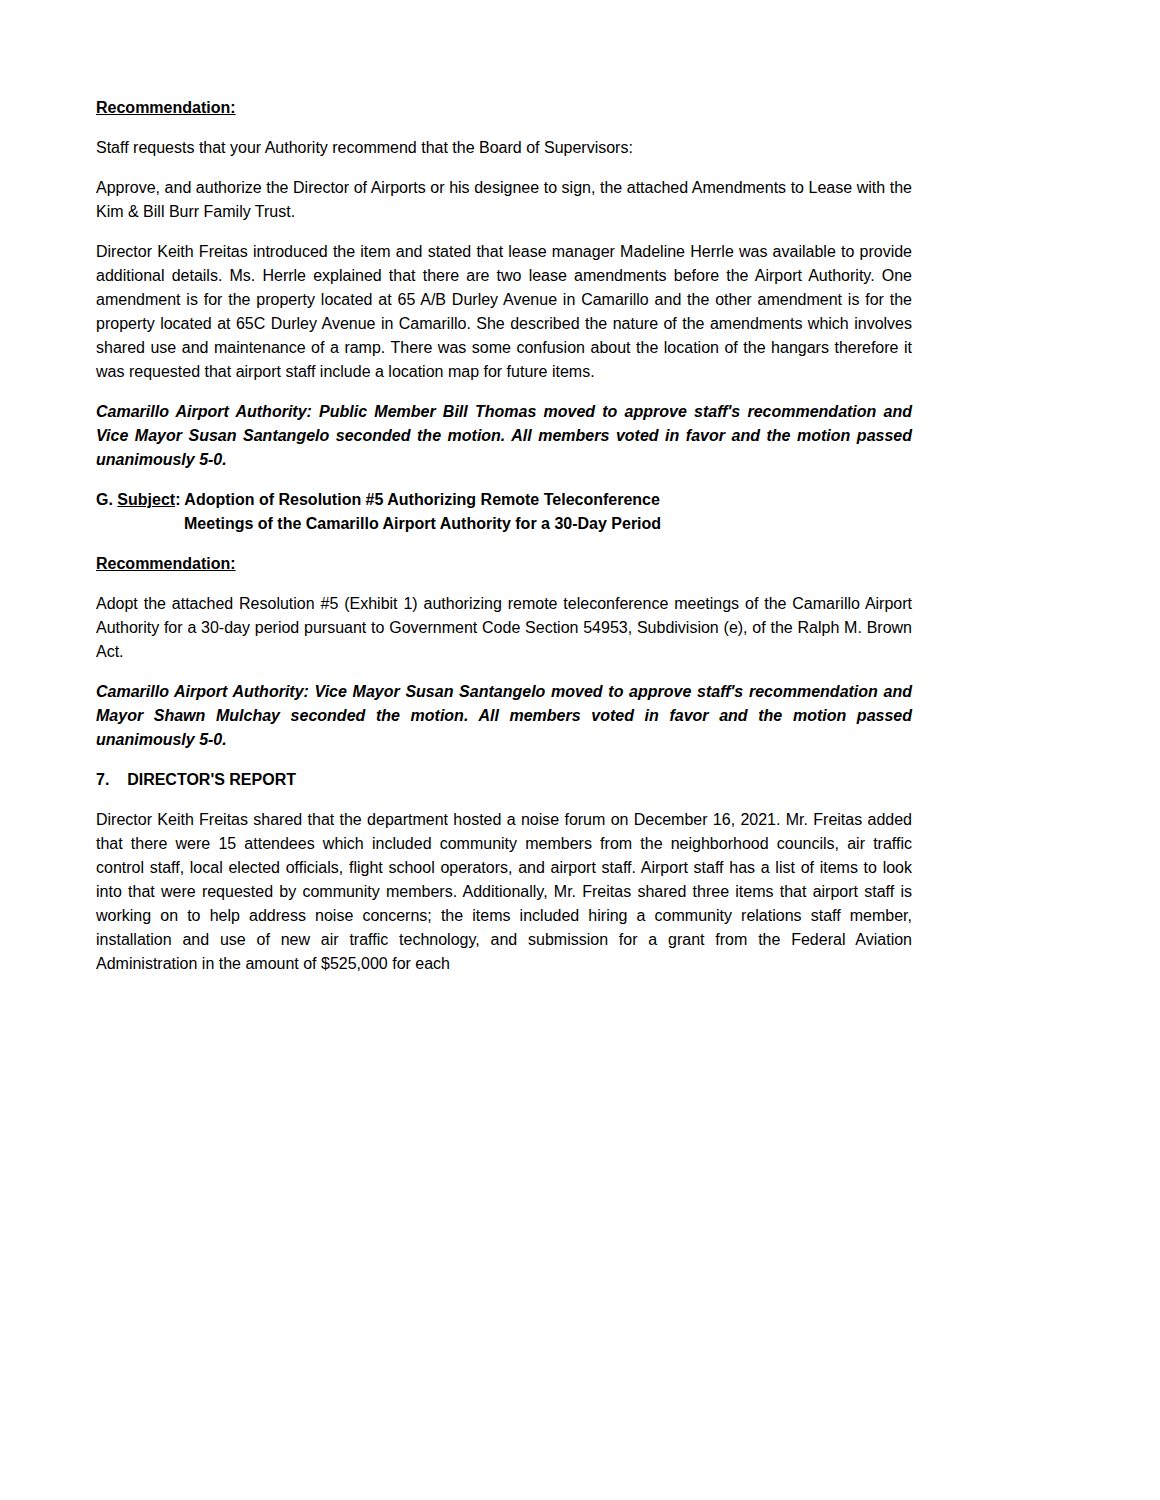Recommendation:
Staff requests that your Authority recommend that the Board of Supervisors:
Approve, and authorize the Director of Airports or his designee to sign, the attached Amendments to Lease with the Kim & Bill Burr Family Trust.
Director Keith Freitas introduced the item and stated that lease manager Madeline Herrle was available to provide additional details. Ms. Herrle explained that there are two lease amendments before the Airport Authority. One amendment is for the property located at 65 A/B Durley Avenue in Camarillo and the other amendment is for the property located at 65C Durley Avenue in Camarillo. She described the nature of the amendments which involves shared use and maintenance of a ramp. There was some confusion about the location of the hangars therefore it was requested that airport staff include a location map for future items.
Camarillo Airport Authority: Public Member Bill Thomas moved to approve staff's recommendation and Vice Mayor Susan Santangelo seconded the motion. All members voted in favor and the motion passed unanimously 5-0.
G. Subject: Adoption of Resolution #5 Authorizing Remote Teleconference Meetings of the Camarillo Airport Authority for a 30-Day Period
Recommendation:
Adopt the attached Resolution #5 (Exhibit 1) authorizing remote teleconference meetings of the Camarillo Airport Authority for a 30-day period pursuant to Government Code Section 54953, Subdivision (e), of the Ralph M. Brown Act.
Camarillo Airport Authority: Vice Mayor Susan Santangelo moved to approve staff's recommendation and Mayor Shawn Mulchay seconded the motion. All members voted in favor and the motion passed unanimously 5-0.
7. DIRECTOR'S REPORT
Director Keith Freitas shared that the department hosted a noise forum on December 16, 2021. Mr. Freitas added that there were 15 attendees which included community members from the neighborhood councils, air traffic control staff, local elected officials, flight school operators, and airport staff. Airport staff has a list of items to look into that were requested by community members. Additionally, Mr. Freitas shared three items that airport staff is working on to help address noise concerns; the items included hiring a community relations staff member, installation and use of new air traffic technology, and submission for a grant from the Federal Aviation Administration in the amount of $525,000 for each